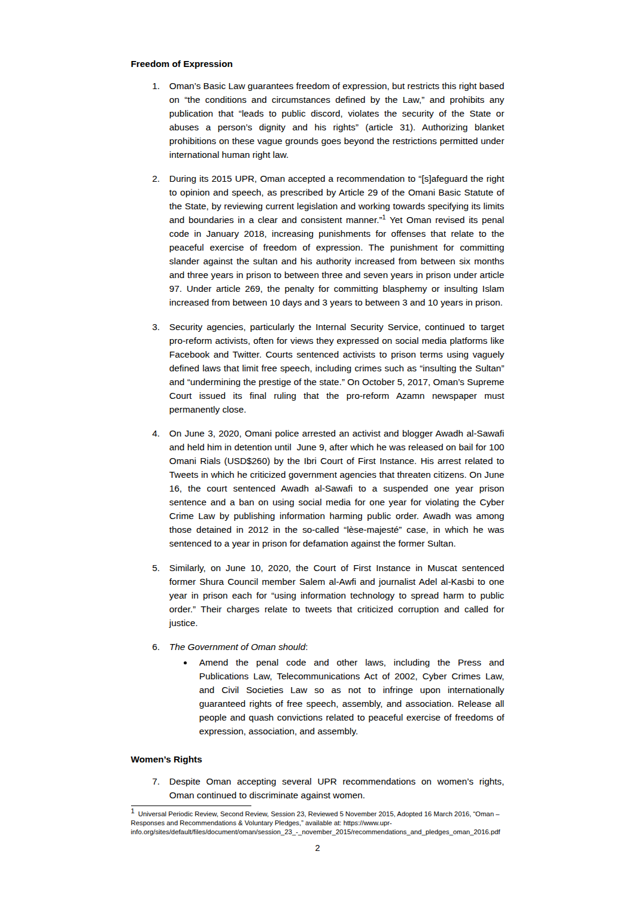Freedom of Expression
Oman’s Basic Law guarantees freedom of expression, but restricts this right based on “the conditions and circumstances defined by the Law,” and prohibits any publication that “leads to public discord, violates the security of the State or abuses a person’s dignity and his rights” (article 31). Authorizing blanket prohibitions on these vague grounds goes beyond the restrictions permitted under international human right law.
During its 2015 UPR, Oman accepted a recommendation to “[s]afeguard the right to opinion and speech, as prescribed by Article 29 of the Omani Basic Statute of the State, by reviewing current legislation and working towards specifying its limits and boundaries in a clear and consistent manner.”1 Yet Oman revised its penal code in January 2018, increasing punishments for offenses that relate to the peaceful exercise of freedom of expression. The punishment for committing slander against the sultan and his authority increased from between six months and three years in prison to between three and seven years in prison under article 97. Under article 269, the penalty for committing blasphemy or insulting Islam increased from between 10 days and 3 years to between 3 and 10 years in prison.
Security agencies, particularly the Internal Security Service, continued to target pro-reform activists, often for views they expressed on social media platforms like Facebook and Twitter. Courts sentenced activists to prison terms using vaguely defined laws that limit free speech, including crimes such as “insulting the Sultan” and “undermining the prestige of the state.” On October 5, 2017, Oman’s Supreme Court issued its final ruling that the pro-reform Azamn newspaper must permanently close.
On June 3, 2020, Omani police arrested an activist and blogger Awadh al-Sawafi and held him in detention until June 9, after which he was released on bail for 100 Omani Rials (USD$260) by the Ibri Court of First Instance. His arrest related to Tweets in which he criticized government agencies that threaten citizens. On June 16, the court sentenced Awadh al-Sawafi to a suspended one year prison sentence and a ban on using social media for one year for violating the Cyber Crime Law by publishing information harming public order. Awadh was among those detained in 2012 in the so-called “lèse-majesté” case, in which he was sentenced to a year in prison for defamation against the former Sultan.
Similarly, on June 10, 2020, the Court of First Instance in Muscat sentenced former Shura Council member Salem al-Awfi and journalist Adel al-Kasbi to one year in prison each for “using information technology to spread harm to public order.” Their charges relate to tweets that criticized corruption and called for justice.
The Government of Oman should:
Amend the penal code and other laws, including the Press and Publications Law, Telecommunications Act of 2002, Cyber Crimes Law, and Civil Societies Law so as not to infringe upon internationally guaranteed rights of free speech, assembly, and association. Release all people and quash convictions related to peaceful exercise of freedoms of expression, association, and assembly.
Women’s Rights
Despite Oman accepting several UPR recommendations on women’s rights, Oman continued to discriminate against women.
1 Universal Periodic Review, Second Review, Session 23, Reviewed 5 November 2015, Adopted 16 March 2016, “Oman – Responses and Recommendations & Voluntary Pledges,” available at: https://www.upr-info.org/sites/default/files/document/oman/session_23_-_november_2015/recommendations_and_pledges_oman_2016.pdf
2